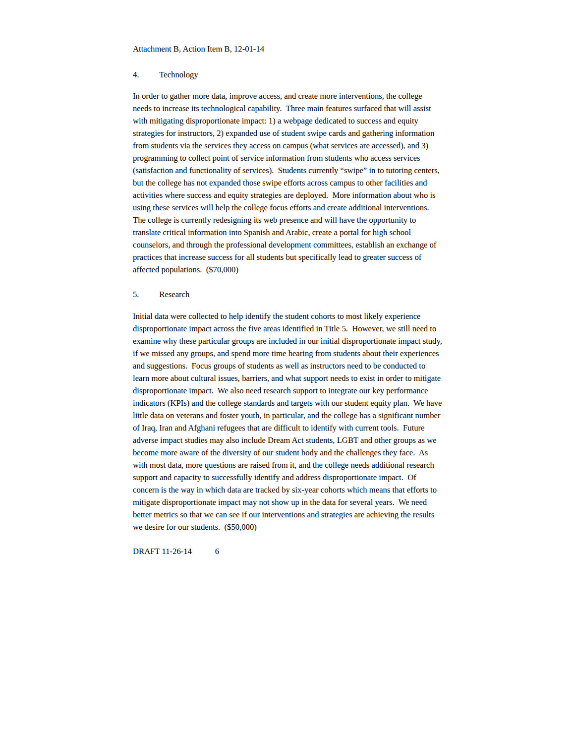Attachment B, Action Item B, 12-01-14
4. Technology
In order to gather more data, improve access, and create more interventions, the college needs to increase its technological capability. Three main features surfaced that will assist with mitigating disproportionate impact: 1) a webpage dedicated to success and equity strategies for instructors, 2) expanded use of student swipe cards and gathering information from students via the services they access on campus (what services are accessed), and 3) programming to collect point of service information from students who access services (satisfaction and functionality of services). Students currently “swipe” in to tutoring centers, but the college has not expanded those swipe efforts across campus to other facilities and activities where success and equity strategies are deployed. More information about who is using these services will help the college focus efforts and create additional interventions. The college is currently redesigning its web presence and will have the opportunity to translate critical information into Spanish and Arabic, create a portal for high school counselors, and through the professional development committees, establish an exchange of practices that increase success for all students but specifically lead to greater success of affected populations. ($70,000)
5. Research
Initial data were collected to help identify the student cohorts to most likely experience disproportionate impact across the five areas identified in Title 5. However, we still need to examine why these particular groups are included in our initial disproportionate impact study, if we missed any groups, and spend more time hearing from students about their experiences and suggestions. Focus groups of students as well as instructors need to be conducted to learn more about cultural issues, barriers, and what support needs to exist in order to mitigate disproportionate impact. We also need research support to integrate our key performance indicators (KPIs) and the college standards and targets with our student equity plan. We have little data on veterans and foster youth, in particular, and the college has a significant number of Iraq, Iran and Afghani refugees that are difficult to identify with current tools. Future adverse impact studies may also include Dream Act students, LGBT and other groups as we become more aware of the diversity of our student body and the challenges they face. As with most data, more questions are raised from it, and the college needs additional research support and capacity to successfully identify and address disproportionate impact. Of concern is the way in which data are tracked by six-year cohorts which means that efforts to mitigate disproportionate impact may not show up in the data for several years. We need better metrics so that we can see if our interventions and strategies are achieving the results we desire for our students. ($50,000)
DRAFT 11-26-14
6